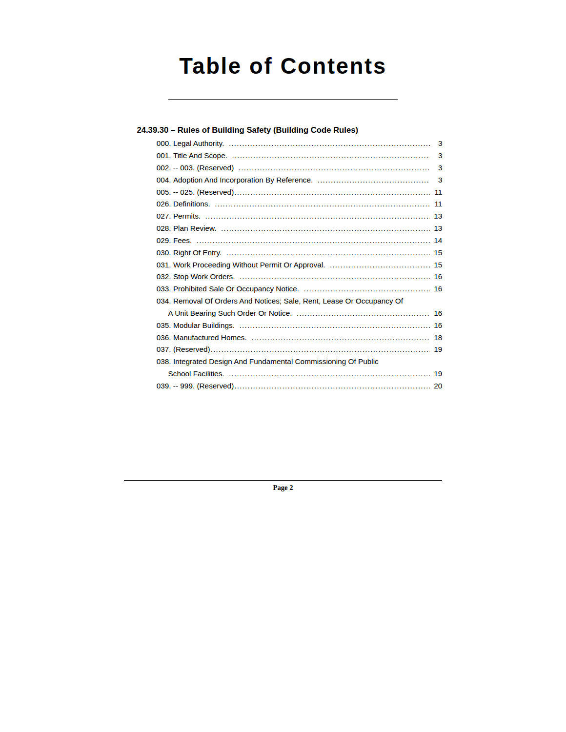Table of Contents
24.39.30 – Rules of Building Safety (Building Code Rules)
000. Legal Authority. ................................................................................................... 3
001. Title And Scope. .................................................................................................. 3
002. -- 003. (Reserved) .............................................................................................. 3
004. Adoption And Incorporation By Reference. ...................................................... 3
005. -- 025. (Reserved) ............................................................................................... 11
026. Definitions. ..................................................................................................... 11
027. Permits. ......................................................................................................... 13
028. Plan Review. .................................................................................................. 13
029. Fees. ............................................................................................................ 14
030. Right Of Entry. ................................................................................................ 15
031. Work Proceeding Without Permit Or Approval. .............................................. 15
032. Stop Work Orders. ......................................................................................... 16
033. Prohibited Sale Or Occupancy Notice. .......................................................... 16
034. Removal Of Orders And Notices; Sale, Rent, Lease Or Occupancy Of
A Unit Bearing Such Order Or Notice. ......................................................... 16
035. Modular Buildings. ......................................................................................... 16
036. Manufactured Homes. ................................................................................... 18
037. (Reserved) ..................................................................................................... 19
038. Integrated Design And Fundamental Commissioning Of Public
School Facilities. .......................................................................................... 19
039. -- 999. (Reserved) ............................................................................................. 20
Page 2